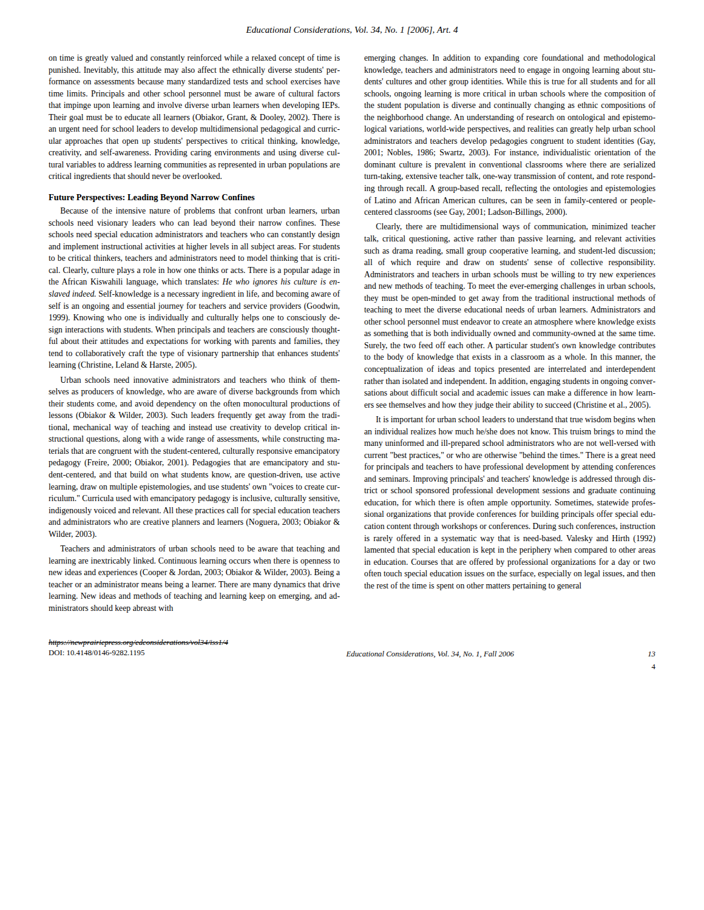Educational Considerations, Vol. 34, No. 1 [2006], Art. 4
on time is greatly valued and constantly reinforced while a relaxed concept of time is punished. Inevitably, this attitude may also affect the ethnically diverse students' performance on assessments because many standardized tests and school exercises have time limits. Principals and other school personnel must be aware of cultural factors that impinge upon learning and involve diverse urban learners when developing IEPs. Their goal must be to educate all learners (Obiakor, Grant, & Dooley, 2002). There is an urgent need for school leaders to develop multidimensional pedagogical and curricular approaches that open up students' perspectives to critical thinking, knowledge, creativity, and self-awareness. Providing caring environments and using diverse cultural variables to address learning communities as represented in urban populations are critical ingredients that should never be overlooked.
Future Perspectives: Leading Beyond Narrow Confines
Because of the intensive nature of problems that confront urban learners, urban schools need visionary leaders who can lead beyond their narrow confines. These schools need special education administrators and teachers who can constantly design and implement instructional activities at higher levels in all subject areas. For students to be critical thinkers, teachers and administrators need to model thinking that is critical. Clearly, culture plays a role in how one thinks or acts. There is a popular adage in the African Kiswahili language, which translates: He who ignores his culture is enslaved indeed. Self-knowledge is a necessary ingredient in life, and becoming aware of self is an ongoing and essential journey for teachers and service providers (Goodwin, 1999). Knowing who one is individually and culturally helps one to consciously design interactions with students. When principals and teachers are consciously thoughtful about their attitudes and expectations for working with parents and families, they tend to collaboratively craft the type of visionary partnership that enhances students' learning (Christine, Leland & Harste, 2005).
Urban schools need innovative administrators and teachers who think of themselves as producers of knowledge, who are aware of diverse backgrounds from which their students come, and avoid dependency on the often monocultural productions of lessons (Obiakor & Wilder, 2003). Such leaders frequently get away from the traditional, mechanical way of teaching and instead use creativity to develop critical instructional questions, along with a wide range of assessments, while constructing materials that are congruent with the student-centered, culturally responsive emancipatory pedagogy (Freire, 2000; Obiakor, 2001). Pedagogies that are emancipatory and student-centered, and that build on what students know, are question-driven, use active learning, draw on multiple epistemologies, and use students' own "voices to create curriculum." Curricula used with emancipatory pedagogy is inclusive, culturally sensitive, indigenously voiced and relevant. All these practices call for special education teachers and administrators who are creative planners and learners (Noguera, 2003; Obiakor & Wilder, 2003).
Teachers and administrators of urban schools need to be aware that teaching and learning are inextricably linked. Continuous learning occurs when there is openness to new ideas and experiences (Cooper & Jordan, 2003; Obiakor & Wilder, 2003). Being a teacher or an administrator means being a learner. There are many dynamics that drive learning. New ideas and methods of teaching and learning keep on emerging, and administrators should keep abreast with
emerging changes. In addition to expanding core foundational and methodological knowledge, teachers and administrators need to engage in ongoing learning about students' cultures and other group identities. While this is true for all students and for all schools, ongoing learning is more critical in urban schools where the composition of the student population is diverse and continually changing as ethnic compositions of the neighborhood change. An understanding of research on ontological and epistemological variations, world-wide perspectives, and realities can greatly help urban school administrators and teachers develop pedagogies congruent to student identities (Gay, 2001; Nobles, 1986; Swartz, 2003). For instance, individualistic orientation of the dominant culture is prevalent in conventional classrooms where there are serialized turn-taking, extensive teacher talk, one-way transmission of content, and rote responding through recall. A group-based recall, reflecting the ontologies and epistemologies of Latino and African American cultures, can be seen in family-centered or people-centered classrooms (see Gay, 2001; Ladson-Billings, 2000).
Clearly, there are multidimensional ways of communication, minimized teacher talk, critical questioning, active rather than passive learning, and relevant activities such as drama reading, small group cooperative learning, and student-led discussion; all of which require and draw on students' sense of collective responsibility. Administrators and teachers in urban schools must be willing to try new experiences and new methods of teaching. To meet the ever-emerging challenges in urban schools, they must be open-minded to get away from the traditional instructional methods of teaching to meet the diverse educational needs of urban learners. Administrators and other school personnel must endeavor to create an atmosphere where knowledge exists as something that is both individually owned and community-owned at the same time. Surely, the two feed off each other. A particular student's own knowledge contributes to the body of knowledge that exists in a classroom as a whole. In this manner, the conceptualization of ideas and topics presented are interrelated and interdependent rather than isolated and independent. In addition, engaging students in ongoing conversations about difficult social and academic issues can make a difference in how learners see themselves and how they judge their ability to succeed (Christine et al., 2005).
It is important for urban school leaders to understand that true wisdom begins when an individual realizes how much he/she does not know. This truism brings to mind the many uninformed and ill-prepared school administrators who are not well-versed with current "best practices," or who are otherwise "behind the times." There is a great need for principals and teachers to have professional development by attending conferences and seminars. Improving principals' and teachers' knowledge is addressed through district or school sponsored professional development sessions and graduate continuing education, for which there is often ample opportunity. Sometimes, statewide professional organizations that provide conferences for building principals offer special education content through workshops or conferences. During such conferences, instruction is rarely offered in a systematic way that is need-based. Valesky and Hirth (1992) lamented that special education is kept in the periphery when compared to other areas in education. Courses that are offered by professional organizations for a day or two often touch special education issues on the surface, especially on legal issues, and then the rest of the time is spent on other matters pertaining to general
https://newprairiepress.org/edconsiderations/vol34/iss1/4 DOI: 10.4148/0146-9282.1195
Educational Considerations, Vol. 34, No. 1, Fall 2006
13
4